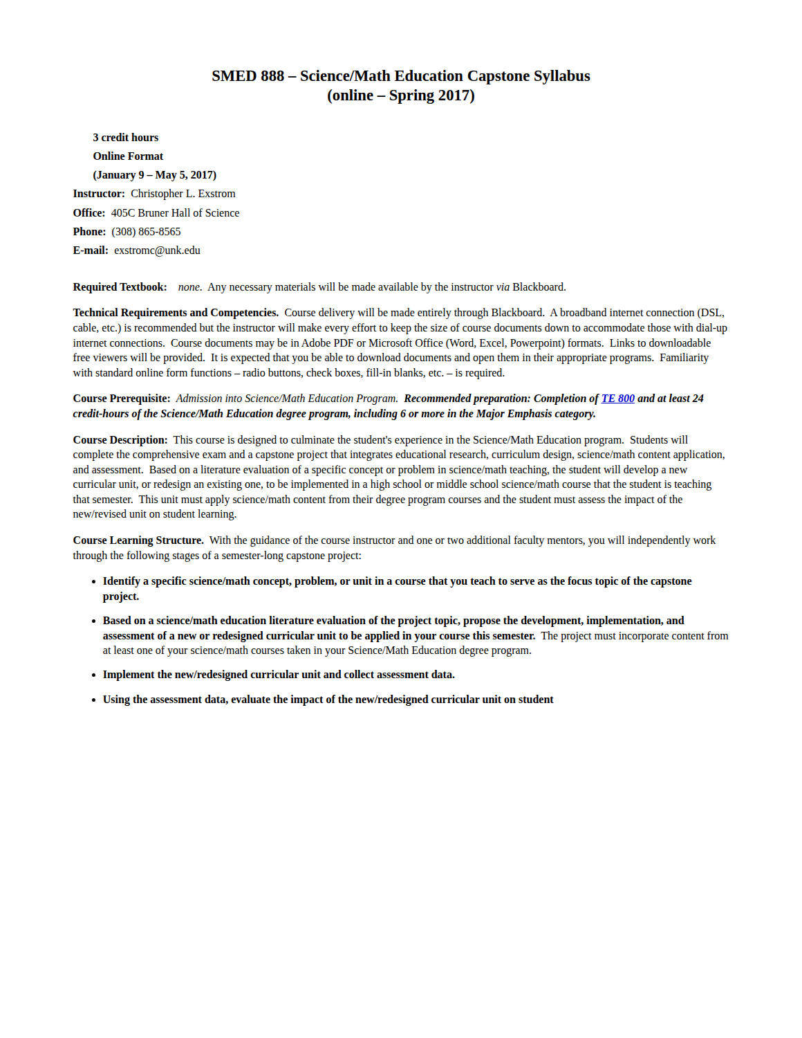SMED 888 – Science/Math Education Capstone Syllabus
(online – Spring 2017)
3 credit hours
Online Format
(January 9 – May 5, 2017)
Instructor: Christopher L. Exstrom
Office: 405C Bruner Hall of Science
Phone: (308) 865-8565
E-mail: exstromc@unk.edu
Required Textbook: none. Any necessary materials will be made available by the instructor via Blackboard.
Technical Requirements and Competencies. Course delivery will be made entirely through Blackboard. A broadband internet connection (DSL, cable, etc.) is recommended but the instructor will make every effort to keep the size of course documents down to accommodate those with dial-up internet connections. Course documents may be in Adobe PDF or Microsoft Office (Word, Excel, Powerpoint) formats. Links to downloadable free viewers will be provided. It is expected that you be able to download documents and open them in their appropriate programs. Familiarity with standard online form functions – radio buttons, check boxes, fill-in blanks, etc. – is required.
Course Prerequisite: Admission into Science/Math Education Program. Recommended preparation: Completion of TE 800 and at least 24 credit-hours of the Science/Math Education degree program, including 6 or more in the Major Emphasis category.
Course Description: This course is designed to culminate the student's experience in the Science/Math Education program. Students will complete the comprehensive exam and a capstone project that integrates educational research, curriculum design, science/math content application, and assessment. Based on a literature evaluation of a specific concept or problem in science/math teaching, the student will develop a new curricular unit, or redesign an existing one, to be implemented in a high school or middle school science/math course that the student is teaching that semester. This unit must apply science/math content from their degree program courses and the student must assess the impact of the new/revised unit on student learning.
Course Learning Structure. With the guidance of the course instructor and one or two additional faculty mentors, you will independently work through the following stages of a semester-long capstone project:
Identify a specific science/math concept, problem, or unit in a course that you teach to serve as the focus topic of the capstone project.
Based on a science/math education literature evaluation of the project topic, propose the development, implementation, and assessment of a new or redesigned curricular unit to be applied in your course this semester. The project must incorporate content from at least one of your science/math courses taken in your Science/Math Education degree program.
Implement the new/redesigned curricular unit and collect assessment data.
Using the assessment data, evaluate the impact of the new/redesigned curricular unit on student